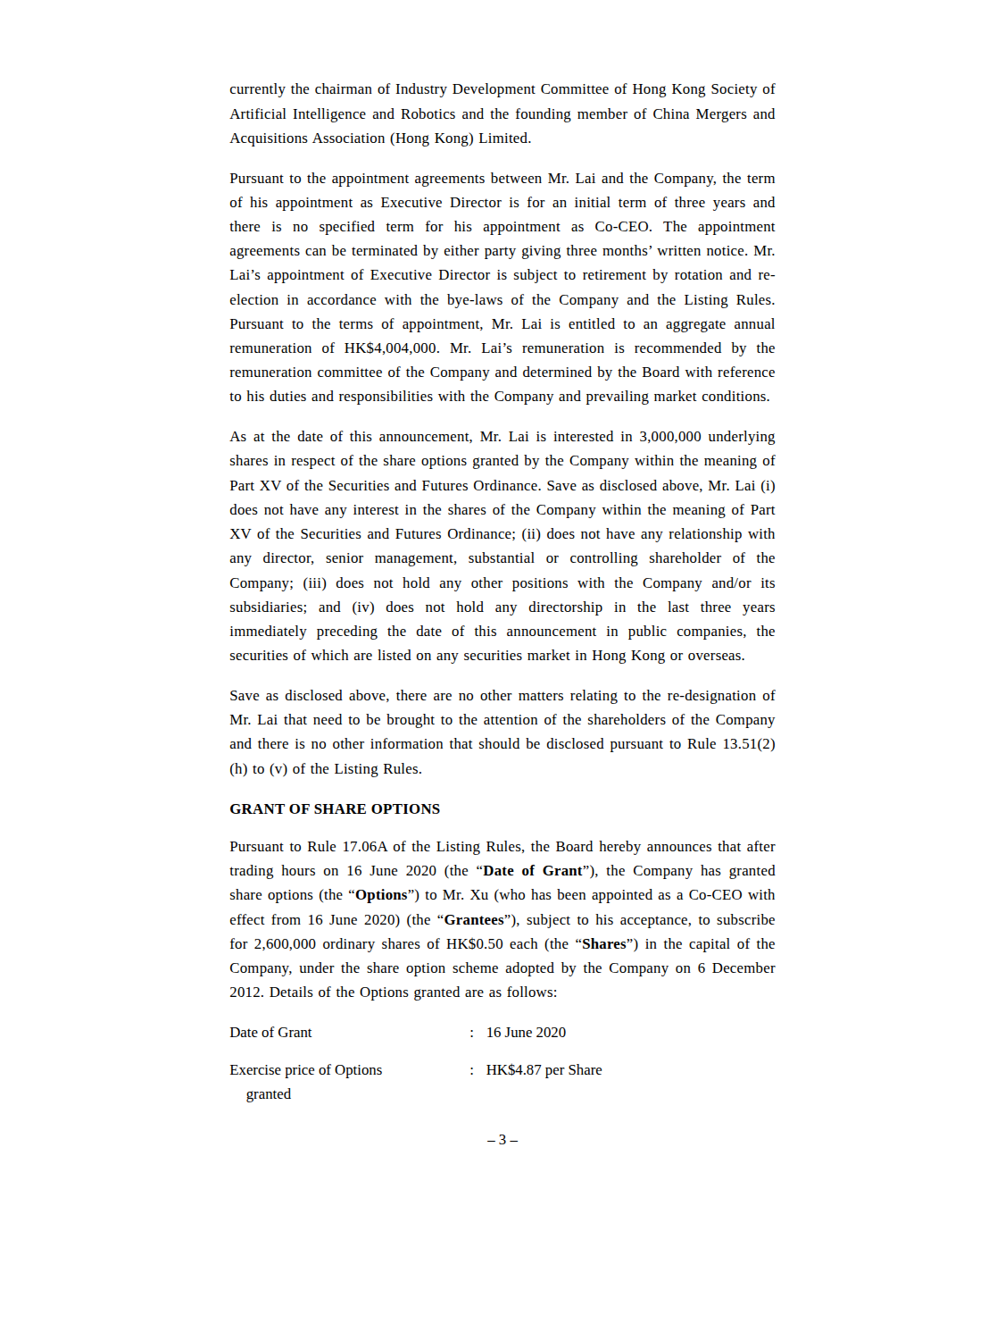currently the chairman of Industry Development Committee of Hong Kong Society of Artificial Intelligence and Robotics and the founding member of China Mergers and Acquisitions Association (Hong Kong) Limited.
Pursuant to the appointment agreements between Mr. Lai and the Company, the term of his appointment as Executive Director is for an initial term of three years and there is no specified term for his appointment as Co-CEO. The appointment agreements can be terminated by either party giving three months’ written notice. Mr. Lai’s appointment of Executive Director is subject to retirement by rotation and re-election in accordance with the bye-laws of the Company and the Listing Rules. Pursuant to the terms of appointment, Mr. Lai is entitled to an aggregate annual remuneration of HK$4,004,000. Mr. Lai’s remuneration is recommended by the remuneration committee of the Company and determined by the Board with reference to his duties and responsibilities with the Company and prevailing market conditions.
As at the date of this announcement, Mr. Lai is interested in 3,000,000 underlying shares in respect of the share options granted by the Company within the meaning of Part XV of the Securities and Futures Ordinance. Save as disclosed above, Mr. Lai (i) does not have any interest in the shares of the Company within the meaning of Part XV of the Securities and Futures Ordinance; (ii) does not have any relationship with any director, senior management, substantial or controlling shareholder of the Company; (iii) does not hold any other positions with the Company and/or its subsidiaries; and (iv) does not hold any directorship in the last three years immediately preceding the date of this announcement in public companies, the securities of which are listed on any securities market in Hong Kong or overseas.
Save as disclosed above, there are no other matters relating to the re-designation of Mr. Lai that need to be brought to the attention of the shareholders of the Company and there is no other information that should be disclosed pursuant to Rule 13.51(2)(h) to (v) of the Listing Rules.
GRANT OF SHARE OPTIONS
Pursuant to Rule 17.06A of the Listing Rules, the Board hereby announces that after trading hours on 16 June 2020 (the “Date of Grant”), the Company has granted share options (the “Options”) to Mr. Xu (who has been appointed as a Co-CEO with effect from 16 June 2020) (the “Grantees”), subject to his acceptance, to subscribe for 2,600,000 ordinary shares of HK$0.50 each (the “Shares”) in the capital of the Company, under the share option scheme adopted by the Company on 6 December 2012. Details of the Options granted are as follows:
| Date of Grant | : | 16 June 2020 |
| Exercise price of Options granted | : | HK$4.87 per Share |
– 3 –